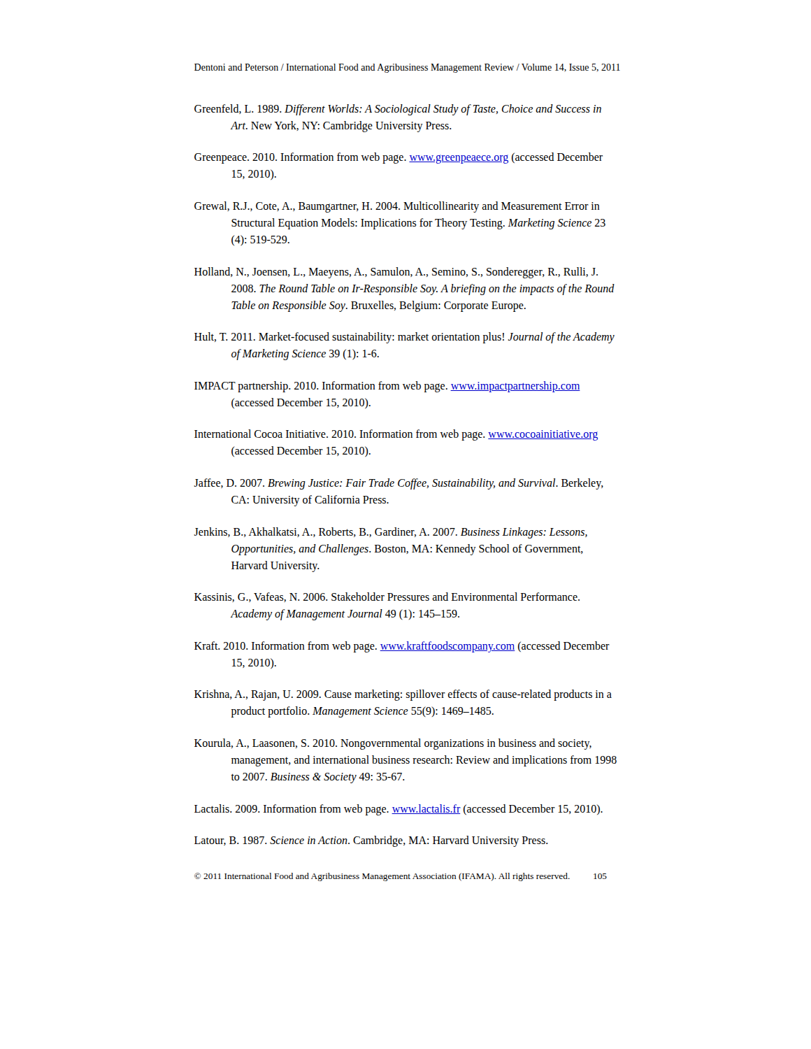Dentoni and Peterson / International Food and Agribusiness Management Review / Volume 14, Issue 5, 2011
Greenfeld, L. 1989. Different Worlds: A Sociological Study of Taste, Choice and Success in Art. New York, NY: Cambridge University Press.
Greenpeace. 2010. Information from web page. www.greenpeaece.org (accessed December 15, 2010).
Grewal, R.J., Cote, A., Baumgartner, H. 2004. Multicollinearity and Measurement Error in Structural Equation Models: Implications for Theory Testing. Marketing Science 23 (4): 519-529.
Holland, N., Joensen, L., Maeyens, A., Samulon, A., Semino, S., Sonderegger, R., Rulli, J. 2008. The Round Table on Ir-Responsible Soy. A briefing on the impacts of the Round Table on Responsible Soy. Bruxelles, Belgium: Corporate Europe.
Hult, T. 2011. Market-focused sustainability: market orientation plus! Journal of the Academy of Marketing Science 39 (1): 1-6.
IMPACT partnership. 2010. Information from web page. www.impactpartnership.com (accessed December 15, 2010).
International Cocoa Initiative. 2010. Information from web page. www.cocoainitiative.org (accessed December 15, 2010).
Jaffee, D. 2007. Brewing Justice: Fair Trade Coffee, Sustainability, and Survival. Berkeley, CA: University of California Press.
Jenkins, B., Akhalkatsi, A., Roberts, B., Gardiner, A. 2007. Business Linkages: Lessons, Opportunities, and Challenges. Boston, MA: Kennedy School of Government, Harvard University.
Kassinis, G., Vafeas, N. 2006. Stakeholder Pressures and Environmental Performance. Academy of Management Journal 49 (1): 145–159.
Kraft. 2010. Information from web page. www.kraftfoodscompany.com (accessed December 15, 2010).
Krishna, A., Rajan, U. 2009. Cause marketing: spillover effects of cause-related products in a product portfolio. Management Science 55(9): 1469–1485.
Kourula, A., Laasonen, S. 2010. Nongovernmental organizations in business and society, management, and international business research: Review and implications from 1998 to 2007. Business & Society 49: 35-67.
Lactalis. 2009. Information from web page. www.lactalis.fr (accessed December 15, 2010).
Latour, B. 1987. Science in Action. Cambridge, MA: Harvard University Press.
© 2011 International Food and Agribusiness Management Association (IFAMA). All rights reserved. 105